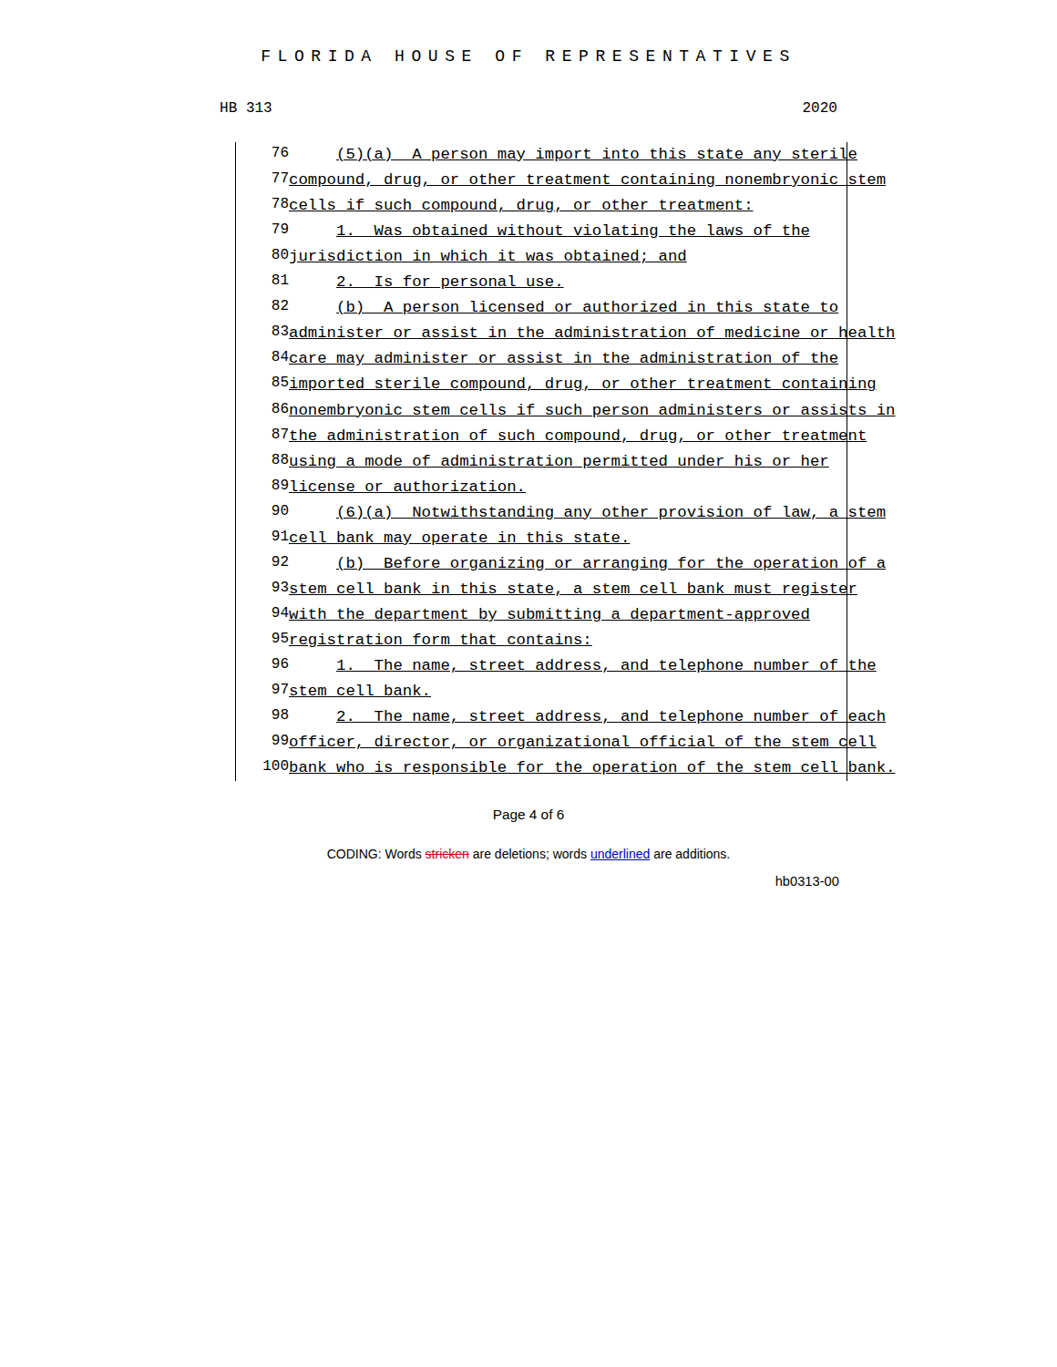FLORIDA HOUSE OF REPRESENTATIVES
HB 313 2020
| 76 | (5)(a) A person may import into this state any sterile |
| 77 | compound, drug, or other treatment containing nonembryonic stem |
| 78 | cells if such compound, drug, or other treatment: |
| 79 | 1. Was obtained without violating the laws of the |
| 80 | jurisdiction in which it was obtained; and |
| 81 | 2. Is for personal use. |
| 82 | (b) A person licensed or authorized in this state to |
| 83 | administer or assist in the administration of medicine or health |
| 84 | care may administer or assist in the administration of the |
| 85 | imported sterile compound, drug, or other treatment containing |
| 86 | nonembryonic stem cells if such person administers or assists in |
| 87 | the administration of such compound, drug, or other treatment |
| 88 | using a mode of administration permitted under his or her |
| 89 | license or authorization. |
| 90 | (6)(a) Notwithstanding any other provision of law, a stem |
| 91 | cell bank may operate in this state. |
| 92 | (b) Before organizing or arranging for the operation of a |
| 93 | stem cell bank in this state, a stem cell bank must register |
| 94 | with the department by submitting a department-approved |
| 95 | registration form that contains: |
| 96 | 1. The name, street address, and telephone number of the |
| 97 | stem cell bank. |
| 98 | 2. The name, street address, and telephone number of each |
| 99 | officer, director, or organizational official of the stem cell |
| 100 | bank who is responsible for the operation of the stem cell bank. |
Page 4 of 6
CODING: Words stricken are deletions; words underlined are additions.
hb0313-00